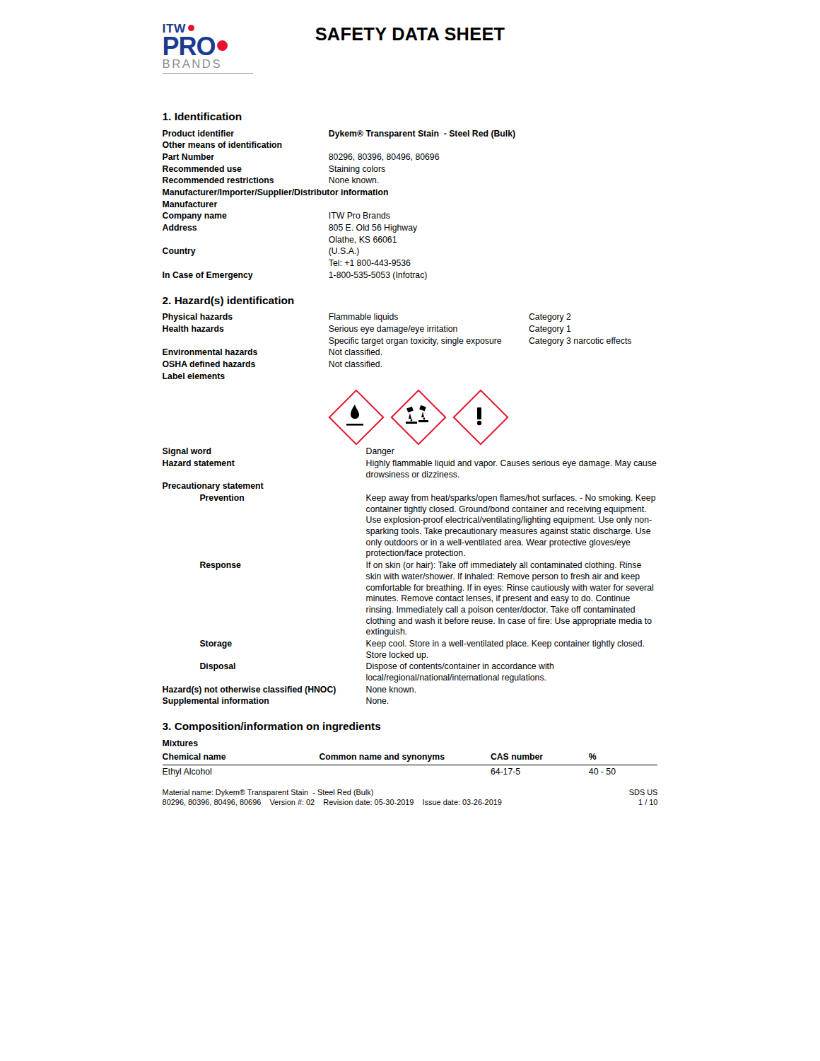ITW
PRO
BRANDS
SAFETY DATA SHEET
1. Identification
| Product identifier | Dykem® Transparent Stain - Steel Red (Bulk) |
| Other means of identification | |
| Part Number | 80296, 80396, 80496, 80696 |
| Recommended use | Staining colors |
| Recommended restrictions | None known. |
| Manufacturer/Importer/Supplier/Distributor information |
| Manufacturer | |
| Company name | ITW Pro Brands |
| Address | 805 E. Old 56 Highway |
| | Olathe, KS 66061 |
| Country | (U.S.A.) |
| | Tel: +1 800-443-9536 |
| In Case of Emergency | 1-800-535-5053 (Infotrac) |
2. Hazard(s) identification
| Physical hazards | Flammable liquids | Category 2 |
| Health hazards | Serious eye damage/eye irritation | Category 1 |
| | Specific target organ toxicity, single exposure | Category 3 narcotic effects |
| Environmental hazards | Not classified. |
| OSHA defined hazards | Not classified. |
| Label elements | |
| Signal word | Danger |
| Hazard statement | Highly flammable liquid and vapor. Causes serious eye damage. May cause drowsiness or dizziness. |
| Precautionary statement | |
| Prevention | Keep away from heat/sparks/open flames/hot surfaces. - No smoking. Keep container tightly closed. Ground/bond container and receiving equipment. Use explosion-proof electrical/ventilating/lighting equipment. Use only non-sparking tools. Take precautionary measures against static discharge. Use only outdoors or in a well-ventilated area. Wear protective gloves/eye protection/face protection. |
| Response | If on skin (or hair): Take off immediately all contaminated clothing. Rinse skin with water/shower. If inhaled: Remove person to fresh air and keep comfortable for breathing. If in eyes: Rinse cautiously with water for several minutes. Remove contact lenses, if present and easy to do. Continue rinsing. Immediately call a poison center/doctor. Take off contaminated clothing and wash it before reuse. In case of fire: Use appropriate media to extinguish. |
| Storage | Keep cool. Store in a well-ventilated place. Keep container tightly closed. Store locked up. |
| Disposal | Dispose of contents/container in accordance with local/regional/national/international regulations. |
| Hazard(s) not otherwise classified (HNOC) | None known. |
| Supplemental information | None. |
3. Composition/information on ingredients
Mixtures
| Chemical name | Common name and synonyms | CAS number | % |
| --- | --- | --- | --- |
| Ethyl Alcohol | | 64-17-5 | 40 - 50 |
Material name: Dykem® Transparent Stain - Steel Red (Bulk)
SDS US
80296, 80396, 80496, 80696 Version #: 02 Revision date: 05-30-2019 Issue date: 03-26-2019
1 / 10